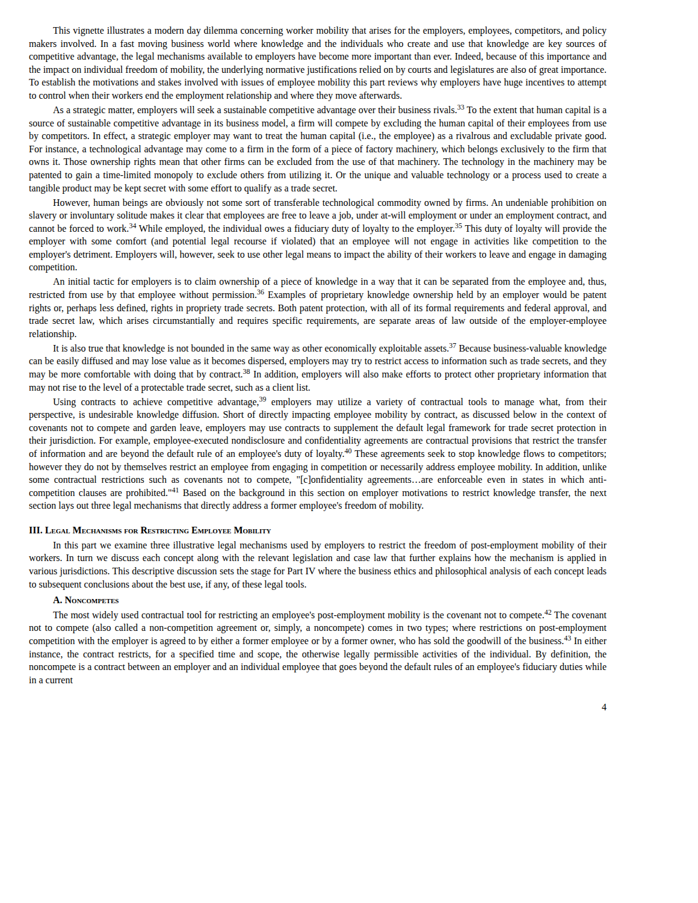This vignette illustrates a modern day dilemma concerning worker mobility that arises for the employers, employees, competitors, and policy makers involved. In a fast moving business world where knowledge and the individuals who create and use that knowledge are key sources of competitive advantage, the legal mechanisms available to employers have become more important than ever. Indeed, because of this importance and the impact on individual freedom of mobility, the underlying normative justifications relied on by courts and legislatures are also of great importance. To establish the motivations and stakes involved with issues of employee mobility this part reviews why employers have huge incentives to attempt to control when their workers end the employment relationship and where they move afterwards.
As a strategic matter, employers will seek a sustainable competitive advantage over their business rivals.33 To the extent that human capital is a source of sustainable competitive advantage in its business model, a firm will compete by excluding the human capital of their employees from use by competitors. In effect, a strategic employer may want to treat the human capital (i.e., the employee) as a rivalrous and excludable private good. For instance, a technological advantage may come to a firm in the form of a piece of factory machinery, which belongs exclusively to the firm that owns it. Those ownership rights mean that other firms can be excluded from the use of that machinery. The technology in the machinery may be patented to gain a time-limited monopoly to exclude others from utilizing it. Or the unique and valuable technology or a process used to create a tangible product may be kept secret with some effort to qualify as a trade secret.
However, human beings are obviously not some sort of transferable technological commodity owned by firms. An undeniable prohibition on slavery or involuntary solitude makes it clear that employees are free to leave a job, under at-will employment or under an employment contract, and cannot be forced to work.34 While employed, the individual owes a fiduciary duty of loyalty to the employer.35 This duty of loyalty will provide the employer with some comfort (and potential legal recourse if violated) that an employee will not engage in activities like competition to the employer's detriment. Employers will, however, seek to use other legal means to impact the ability of their workers to leave and engage in damaging competition.
An initial tactic for employers is to claim ownership of a piece of knowledge in a way that it can be separated from the employee and, thus, restricted from use by that employee without permission.36 Examples of proprietary knowledge ownership held by an employer would be patent rights or, perhaps less defined, rights in propriety trade secrets. Both patent protection, with all of its formal requirements and federal approval, and trade secret law, which arises circumstantially and requires specific requirements, are separate areas of law outside of the employer-employee relationship.
It is also true that knowledge is not bounded in the same way as other economically exploitable assets.37 Because business-valuable knowledge can be easily diffused and may lose value as it becomes dispersed, employers may try to restrict access to information such as trade secrets, and they may be more comfortable with doing that by contract.38 In addition, employers will also make efforts to protect other proprietary information that may not rise to the level of a protectable trade secret, such as a client list.
Using contracts to achieve competitive advantage,39 employers may utilize a variety of contractual tools to manage what, from their perspective, is undesirable knowledge diffusion. Short of directly impacting employee mobility by contract, as discussed below in the context of covenants not to compete and garden leave, employers may use contracts to supplement the default legal framework for trade secret protection in their jurisdiction. For example, employee-executed nondisclosure and confidentiality agreements are contractual provisions that restrict the transfer of information and are beyond the default rule of an employee's duty of loyalty.40 These agreements seek to stop knowledge flows to competitors; however they do not by themselves restrict an employee from engaging in competition or necessarily address employee mobility. In addition, unlike some contractual restrictions such as covenants not to compete, "[c]onfidentiality agreements…are enforceable even in states in which anti-competition clauses are prohibited."41 Based on the background in this section on employer motivations to restrict knowledge transfer, the next section lays out three legal mechanisms that directly address a former employee's freedom of mobility.
III. Legal Mechanisms for Restricting Employee Mobility
In this part we examine three illustrative legal mechanisms used by employers to restrict the freedom of post-employment mobility of their workers. In turn we discuss each concept along with the relevant legislation and case law that further explains how the mechanism is applied in various jurisdictions. This descriptive discussion sets the stage for Part IV where the business ethics and philosophical analysis of each concept leads to subsequent conclusions about the best use, if any, of these legal tools.
A. Noncompetes
The most widely used contractual tool for restricting an employee's post-employment mobility is the covenant not to compete.42 The covenant not to compete (also called a non-competition agreement or, simply, a noncompete) comes in two types; where restrictions on post-employment competition with the employer is agreed to by either a former employee or by a former owner, who has sold the goodwill of the business.43 In either instance, the contract restricts, for a specified time and scope, the otherwise legally permissible activities of the individual. By definition, the noncompete is a contract between an employer and an individual employee that goes beyond the default rules of an employee's fiduciary duties while in a current
4